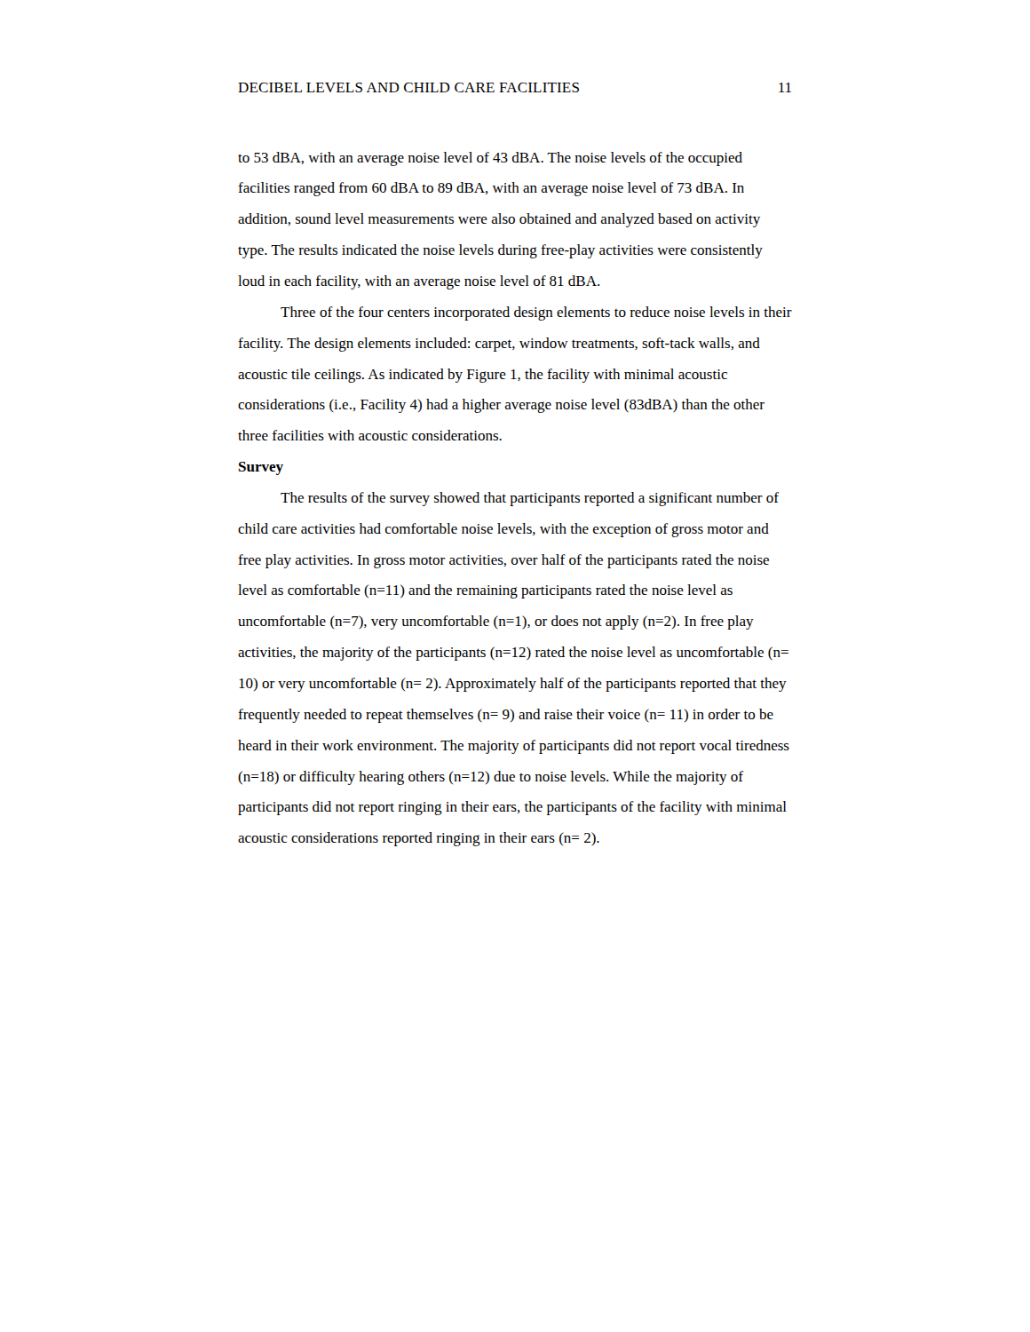Decibel Levels and Child Care Facilities 11
to 53 dBA, with an average noise level of 43 dBA. The noise levels of the occupied facilities ranged from 60 dBA to 89 dBA, with an average noise level of 73 dBA. In addition, sound level measurements were also obtained and analyzed based on activity type. The results indicated the noise levels during free-play activities were consistently loud in each facility, with an average noise level of 81 dBA.
Three of the four centers incorporated design elements to reduce noise levels in their facility. The design elements included: carpet, window treatments, soft-tack walls, and acoustic tile ceilings. As indicated by Figure 1, the facility with minimal acoustic considerations (i.e., Facility 4) had a higher average noise level (83dBA) than the other three facilities with acoustic considerations.
Survey
The results of the survey showed that participants reported a significant number of child care activities had comfortable noise levels, with the exception of gross motor and free play activities. In gross motor activities, over half of the participants rated the noise level as comfortable (n=11) and the remaining participants rated the noise level as uncomfortable (n=7), very uncomfortable (n=1), or does not apply (n=2). In free play activities, the majority of the participants (n=12) rated the noise level as uncomfortable (n= 10) or very uncomfortable (n= 2). Approximately half of the participants reported that they frequently needed to repeat themselves (n= 9) and raise their voice (n= 11) in order to be heard in their work environment. The majority of participants did not report vocal tiredness (n=18) or difficulty hearing others (n=12) due to noise levels. While the majority of participants did not report ringing in their ears, the participants of the facility with minimal acoustic considerations reported ringing in their ears (n= 2).